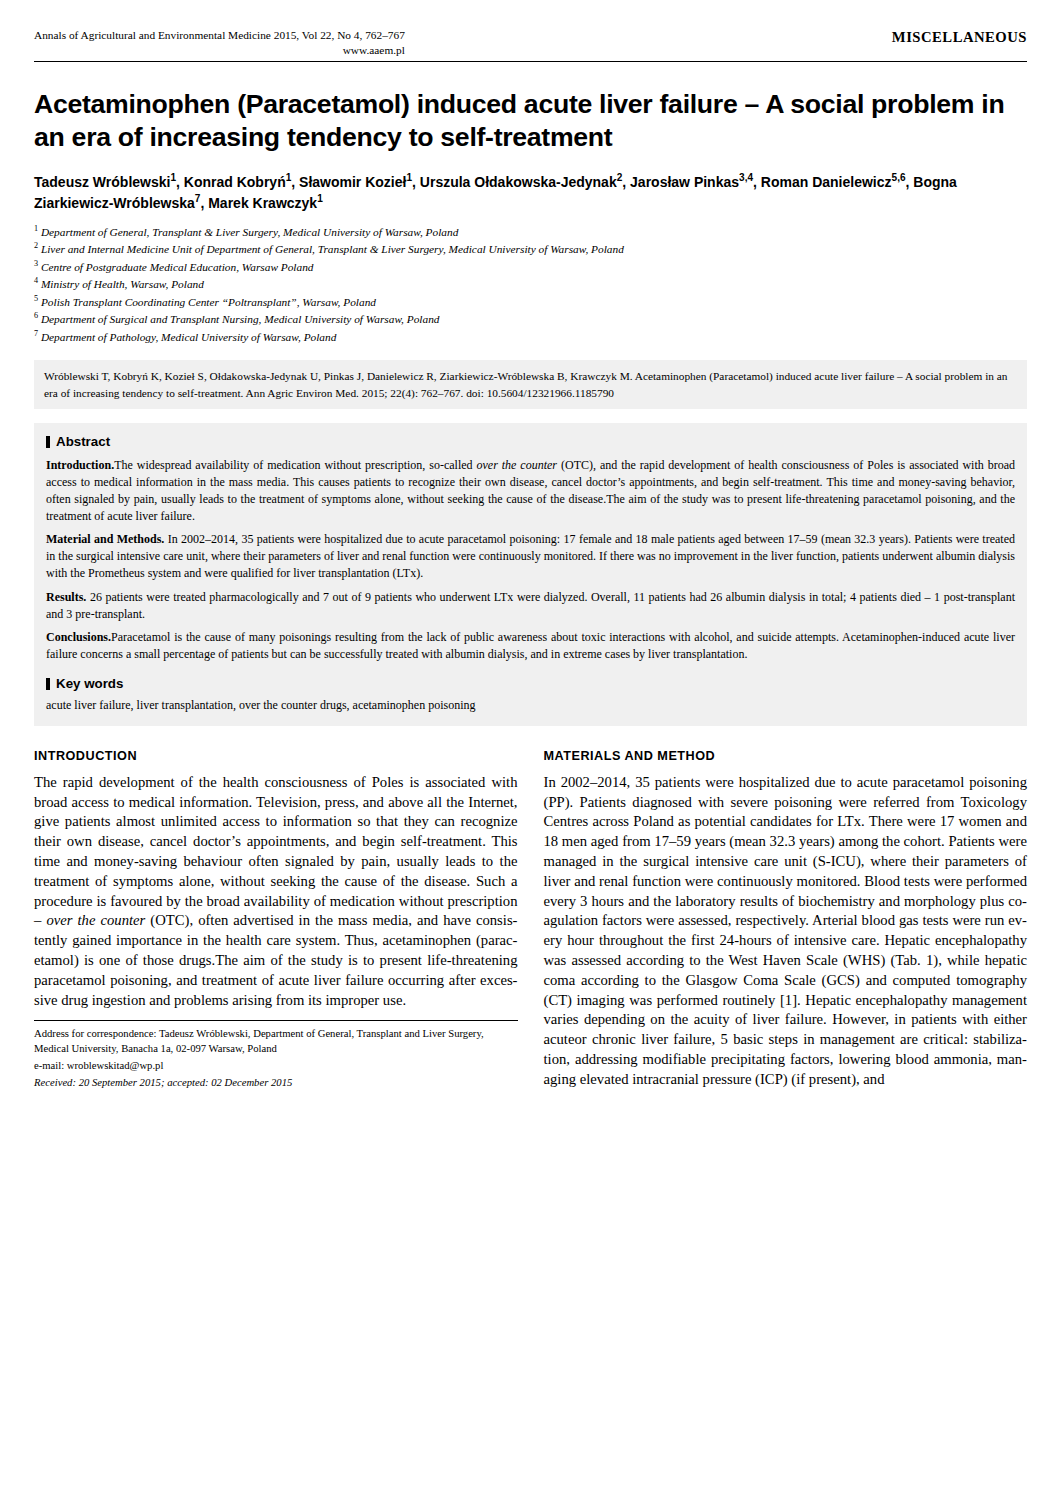Annals of Agricultural and Environmental Medicine 2015, Vol 22, No 4, 762–767 www.aaem.pl
MISCELLANEOUS
Acetaminophen (Paracetamol) induced acute liver failure – A social problem in an era of increasing tendency to self-treatment
Tadeusz Wróblewski1, Konrad Kobryń1, Sławomir Kozieł1, Urszula Ołdakowska-Jedynak2, Jarosław Pinkas3,4, Roman Danielewicz5,6, Bogna Ziarkiewicz-Wróblewska7, Marek Krawczyk1
1 Department of General, Transplant & Liver Surgery, Medical University of Warsaw, Poland
2 Liver and Internal Medicine Unit of Department of General, Transplant & Liver Surgery, Medical University of Warsaw, Poland
3 Centre of Postgraduate Medical Education, Warsaw Poland
4 Ministry of Health, Warsaw, Poland
5 Polish Transplant Coordinating Center “Poltransplant”, Warsaw, Poland
6 Department of Surgical and Transplant Nursing, Medical University of Warsaw, Poland
7 Department of Pathology, Medical University of Warsaw, Poland
Wróblewski T, Kobryń K, Kozieł S, Ołdakowska-Jedynak U, Pinkas J, Danielewicz R, Ziarkiewicz-Wróblewska B, Krawczyk M. Acetaminophen (Paracetamol) induced acute liver failure – A social problem in an era of increasing tendency to self-treatment. Ann Agric Environ Med. 2015; 22(4): 762–767. doi: 10.5604/12321966.1185790
Abstract
Introduction. The widespread availability of medication without prescription, so-called over the counter (OTC), and the rapid development of health consciousness of Poles is associated with broad access to medical information in the mass media. This causes patients to recognize their own disease, cancel doctor’s appointments, and begin self-treatment. This time and money-saving behavior, often signaled by pain, usually leads to the treatment of symptoms alone, without seeking the cause of the disease.The aim of the study was to present life-threatening paracetamol poisoning, and the treatment of acute liver failure.
Material and Methods. In 2002–2014, 35 patients were hospitalized due to acute paracetamol poisoning: 17 female and 18 male patients aged between 17–59 (mean 32.3 years). Patients were treated in the surgical intensive care unit, where their parameters of liver and renal function were continuously monitored. If there was no improvement in the liver function, patients underwent albumin dialysis with the Prometheus system and were qualified for liver transplantation (LTx).
Results. 26 patients were treated pharmacologically and 7 out of 9 patients who underwent LTx were dialyzed. Overall, 11 patients had 26 albumin dialysis in total; 4 patients died – 1 post-transplant and 3 pre-transplant.
Conclusions. Paracetamol is the cause of many poisonings resulting from the lack of public awareness about toxic interactions with alcohol, and suicide attempts. Acetaminophen-induced acute liver failure concerns a small percentage of patients but can be successfully treated with albumin dialysis, and in extreme cases by liver transplantation.
Key words
acute liver failure, liver transplantation, over the counter drugs, acetaminophen poisoning
INTRODUCTION
The rapid development of the health consciousness of Poles is associated with broad access to medical information. Television, press, and above all the Internet, give patients almost unlimited access to information so that they can recognize their own disease, cancel doctor’s appointments, and begin self-treatment. This time and money-saving behaviour often signaled by pain, usually leads to the treatment of symptoms alone, without seeking the cause of the disease. Such a procedure is favoured by the broad availability of medication without prescription – over the counter (OTC), often advertised in the mass media, and have consistently gained importance in the health care system. Thus, acetaminophen (paracetamol) is one of those drugs.The aim of the study is to present life-threatening paracetamol poisoning, and treatment of acute liver failure occurring after excessive drug ingestion and problems arising from its improper use.
Address for correspondence: Tadeusz Wróblewski, Department of General, Transplant and Liver Surgery, Medical University, Banacha 1a, 02-097 Warsaw, Poland
e-mail: wroblewskitad@wp.pl
Received: 20 September 2015; accepted: 02 December 2015
MATERIALS AND METHOD
In 2002–2014, 35 patients were hospitalized due to acute paracetamol poisoning (PP). Patients diagnosed with severe poisoning were referred from Toxicology Centres across Poland as potential candidates for LTx. There were 17 women and 18 men aged from 17–59 years (mean 32.3 years) among the cohort. Patients were managed in the surgical intensive care unit (S-ICU), where their parameters of liver and renal function were continuously monitored. Blood tests were performed every 3 hours and the laboratory results of biochemistry and morphology plus coagulation factors were assessed, respectively. Arterial blood gas tests were run every hour throughout the first 24-hours of intensive care. Hepatic encephalopathy was assessed according to the West Haven Scale (WHS) (Tab. 1), while hepatic coma according to the Glasgow Coma Scale (GCS) and computed tomography (CT) imaging was performed routinely [1]. Hepatic encephalopathy management varies depending on the acuity of liver failure. However, in patients with either acuteor chronic liver failure, 5 basic steps in management are critical: stabilization, addressing modifiable precipitating factors, lowering blood ammonia, managing elevated intracranial pressure (ICP) (if present), and